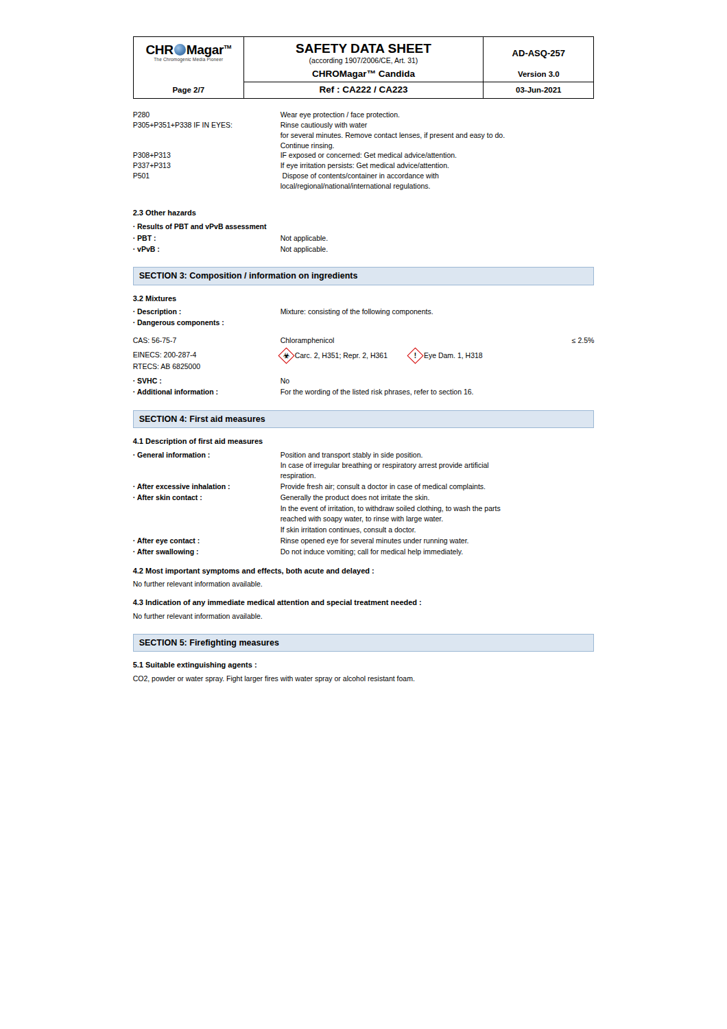| CHR Magar TM The Chromogenic Media Pioneer | SAFETY DATA SHEET (according 1907/2006/CE, Art. 31) | AD-ASQ-257 |
| | CHROMagar™ Candida | Version 3.0 |
| Page 2/7 | Ref : CA222 / CA223 | 03-Jun-2021 |
| P280 | Wear eye protection / face protection. |
| P305+P351+P338 IF IN EYES: | Rinse cautiously with water |
| | for several minutes. Remove contact lenses, if present and easy to do. |
| | Continue rinsing. |
| P308+P313 | IF exposed or concerned: Get medical advice/attention. |
| P337+P313 | If eye irritation persists: Get medical advice/attention. |
| P501 | Dispose of contents/container in accordance with |
| | local/regional/national/international regulations. |
2.3 Other hazards
· Results of PBT and vPvB assessment
| · PBT : | Not applicable. |
| · vPvB : | Not applicable. |
SECTION 3: Composition / information on ingredients
3.2 Mixtures
| · Description : | Mixture: consisting of the following components. |
| · Dangerous components : | |
| CAS: 56-75-7 | Chloramphenicol | ≤ 2.5% |
| EINECS: 200-287-4 | ☣ Carc. 2, H351; Repr. 2, H361 ! Eye Dam. 1, H318 | |
| RTECS: AB 6825000 | | |
| · SVHC : | No |
| · Additional information : | For the wording of the listed risk phrases, refer to section 16. |
SECTION 4: First aid measures
4.1 Description of first aid measures
| · General information : | Position and transport stably in side position. |
| | In case of irregular breathing or respiratory arrest provide artificial respiration. |
| · After excessive inhalation : | Provide fresh air; consult a doctor in case of medical complaints. |
| · After skin contact : | Generally the product does not irritate the skin. |
| | In the event of irritation, to withdraw soiled clothing, to wash the parts reached with soapy water, to rinse with large water. |
| | If skin irritation continues, consult a doctor. |
| · After eye contact : | Rinse opened eye for several minutes under running water. |
| · After swallowing : | Do not induce vomiting; call for medical help immediately. |
4.2 Most important symptoms and effects, both acute and delayed :
No further relevant information available.
4.3 Indication of any immediate medical attention and special treatment needed :
No further relevant information available.
SECTION 5: Firefighting measures
5.1 Suitable extinguishing agents :
CO2, powder or water spray. Fight larger fires with water spray or alcohol resistant foam.